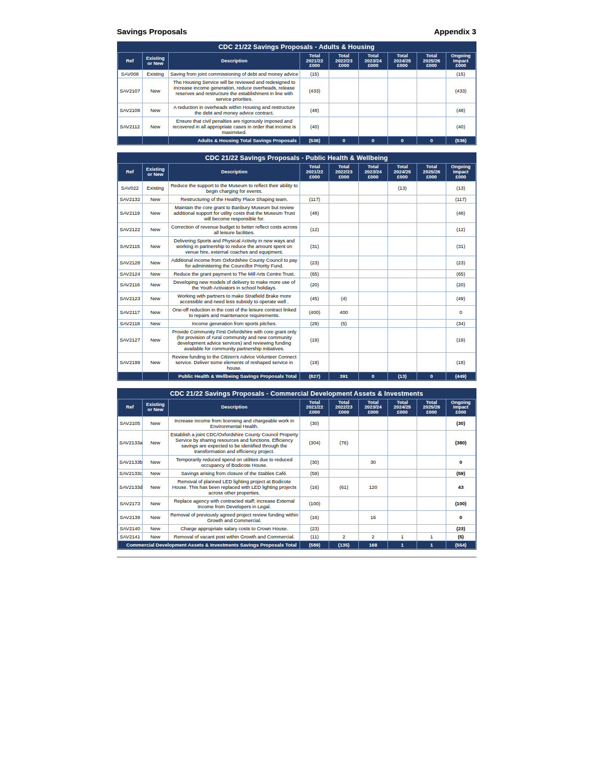Savings Proposals
Appendix 3
CDC 21/22 Savings Proposals - Adults & Housing
| Ref | Existing or New | Description | Total 2021/22 £000 | Total 2022/23 £000 | Total 2023/24 £000 | Total 2024/25 £000 | Total 2025/26 £000 | Ongoing Impact £000 |
| --- | --- | --- | --- | --- | --- | --- | --- | --- |
| SAV008 | Existing | Saving from joint commissioning of debt and money advice | (15) | | | | | (15) |
| SAV2107 | New | The Housing Service will be reviewed and redesigned to increase income generation, reduce overheads, release reserves and restructure the establishment in line with service priorities. | (433) | | | | | (433) |
| SAV2108 | New | A reduction in overheads within Housing and restructure the debt and money advice contract. | (48) | | | | | (48) |
| SAV2112 | New | Ensure that civil penalties are rigorously imposed and recovered in all appropriate cases in order that income is maximised. | (40) | | | | | (40) |
| | | Adults & Housing Total Savings Proposals | (536) | 0 | 0 | 0 | 0 | (536) |
CDC 21/22 Savings Proposals - Public Health & Wellbeing
| Ref | Existing or New | Description | Total 2021/22 £000 | Total 2022/23 £000 | Total 2023/24 £000 | Total 2024/25 £000 | Total 2025/26 £000 | Ongoing Impact £000 |
| --- | --- | --- | --- | --- | --- | --- | --- | --- |
| SAV022 | Existing | Reduce the support to the Museum to reflect their ability to begin charging for events. | | | | (13) | | (13) |
| SAV2132 | New | Restructuring of the Healthy Place Shaping team. | (117) | | | | | (117) |
| SAV2119 | New | Maintain the core grant to Banbury Museum but review additional support for utility costs that the Museum Trust will become responsible for. | (48) | | | | | (48) |
| SAV2122 | New | Correction of revenue budget to better reflect costs across all leisure facilities. | (12) | | | | | (12) |
| SAV2115 | New | Delivering Sports and Physical Activity in new ways and working in partnership to reduce the amount spent on venue hire, external coaches and equipment. | (31) | | | | | (31) |
| SAV2128 | New | Additional income from Oxfordshire County Council to pay for administering the Councillor Priority Fund. | (23) | | | | | (23) |
| SAV2124 | New | Reduce the grant payment to The Mill Arts Centre Trust. | (65) | | | | | (65) |
| SAV2116 | New | Developing new models of delivery to make more use of the Youth Activators in school holidays. | (20) | | | | | (20) |
| SAV2123 | New | Working with partners to make Stratfield Brake more accessible and need less subsidy to operate well . | (45) | (4) | | | | (49) |
| SAV2117 | New | One-off reduction in the cost of the leisure contract linked to repairs and maintenance requirements. | (400) | 400 | | | | 0 |
| SAV2118 | New | Income generation from sports pitches. | (29) | (5) | | | | (34) |
| SAV2127 | New | Provide Community First Oxfordshire with core grant only (for provision of rural community and new community development advice services) and reviewing funding available for community partnership initiatives. | (19) | | | | | (19) |
| SAV2199 | New | Review funding to the Citizen's Advice Volunteer Connect service. Deliver some elements of reshaped service in house. | (18) | | | | | (18) |
| | | Public Health & Wellbeing Savings Proposals Total | (827) | 391 | 0 | (13) | 0 | (449) |
CDC 21/22 Savings Proposals - Commercial Development Assets & Investments
| Ref | Existing or New | Description | Total 2021/22 £000 | Total 2022/23 £000 | Total 2023/24 £000 | Total 2024/25 £000 | Total 2025/26 £000 | Ongoing Impact £000 |
| --- | --- | --- | --- | --- | --- | --- | --- | --- |
| SAV2105 | New | Increase income from licensing and chargeable work in Environmental Health. | (30) | | | | | (30) |
| SAV2133a | New | Establish a joint CDC/Oxfordshire County Council Property Service by sharing resources and functions. Efficiency savings are expected to be identified through the transformation and efficiency project. | (304) | (76) | | | | (380) |
| SAV2133b | New | Temporarily reduced spend on utilities due to reduced occupancy of Bodicote House. | (30) | | 30 | | | 0 |
| SAV2133c | New | Savings arising from closure of the Stables Café. | (59) | | | | | (59) |
| SAV2133d | New | Removal of planned LED lighting project at Bodicote House. This has been replaced with LED lighting projects across other properties. | (16) | (61) | 120 | | | 43 |
| SAV2173 | New | Replace agency with contracted staff; increase External Income from Developers in Legal. | (100) | | | | | (100) |
| SAV2139 | New | Removal of previously agreed project review funding within Growth and Commercial. | (16) | | 16 | | | 0 |
| SAV2140 | New | Charge appropriate salary costs to Crown House. | (23) | | | | | (23) |
| SAV2141 | New | Removal of vacant post within Growth and Commercial. | (11) | 2 | 2 | 1 | 1 | (5) |
| Commercial Development Assets & Investments Savings Proposals Total | (589) | (135) | 168 | 1 | 1 | (554) |